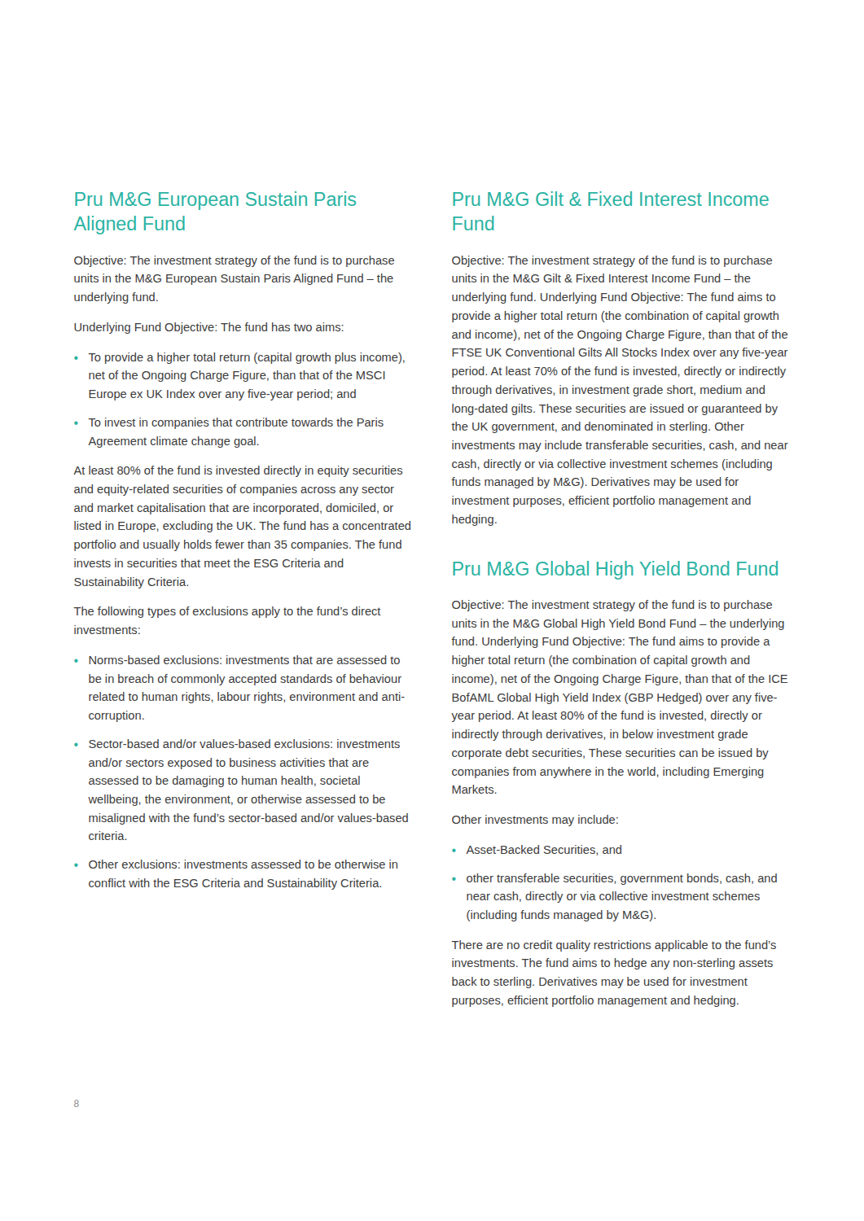Pru M&G European Sustain Paris Aligned Fund
Objective: The investment strategy of the fund is to purchase units in the M&G European Sustain Paris Aligned Fund – the underlying fund.
Underlying Fund Objective: The fund has two aims:
To provide a higher total return (capital growth plus income), net of the Ongoing Charge Figure, than that of the MSCI Europe ex UK Index over any five-year period; and
To invest in companies that contribute towards the Paris Agreement climate change goal.
At least 80% of the fund is invested directly in equity securities and equity-related securities of companies across any sector and market capitalisation that are incorporated, domiciled, or listed in Europe, excluding the UK. The fund has a concentrated portfolio and usually holds fewer than 35 companies. The fund invests in securities that meet the ESG Criteria and Sustainability Criteria.
The following types of exclusions apply to the fund’s direct investments:
Norms-based exclusions: investments that are assessed to be in breach of commonly accepted standards of behaviour related to human rights, labour rights, environment and anti-corruption.
Sector-based and/or values-based exclusions: investments and/or sectors exposed to business activities that are assessed to be damaging to human health, societal wellbeing, the environment, or otherwise assessed to be misaligned with the fund’s sector-based and/or values-based criteria.
Other exclusions: investments assessed to be otherwise in conflict with the ESG Criteria and Sustainability Criteria.
Pru M&G Gilt & Fixed Interest Income Fund
Objective: The investment strategy of the fund is to purchase units in the M&G Gilt & Fixed Interest Income Fund – the underlying fund. Underlying Fund Objective: The fund aims to provide a higher total return (the combination of capital growth and income), net of the Ongoing Charge Figure, than that of the FTSE UK Conventional Gilts All Stocks Index over any five-year period. At least 70% of the fund is invested, directly or indirectly through derivatives, in investment grade short, medium and long-dated gilts. These securities are issued or guaranteed by the UK government, and denominated in sterling. Other investments may include transferable securities, cash, and near cash, directly or via collective investment schemes (including funds managed by M&G). Derivatives may be used for investment purposes, efficient portfolio management and hedging.
Pru M&G Global High Yield Bond Fund
Objective: The investment strategy of the fund is to purchase units in the M&G Global High Yield Bond Fund – the underlying fund. Underlying Fund Objective: The fund aims to provide a higher total return (the combination of capital growth and income), net of the Ongoing Charge Figure, than that of the ICE BofAML Global High Yield Index (GBP Hedged) over any five-year period. At least 80% of the fund is invested, directly or indirectly through derivatives, in below investment grade corporate debt securities, These securities can be issued by companies from anywhere in the world, including Emerging Markets.
Other investments may include:
Asset-Backed Securities, and
other transferable securities, government bonds, cash, and near cash, directly or via collective investment schemes (including funds managed by M&G).
There are no credit quality restrictions applicable to the fund’s investments. The fund aims to hedge any non-sterling assets back to sterling. Derivatives may be used for investment purposes, efficient portfolio management and hedging.
8